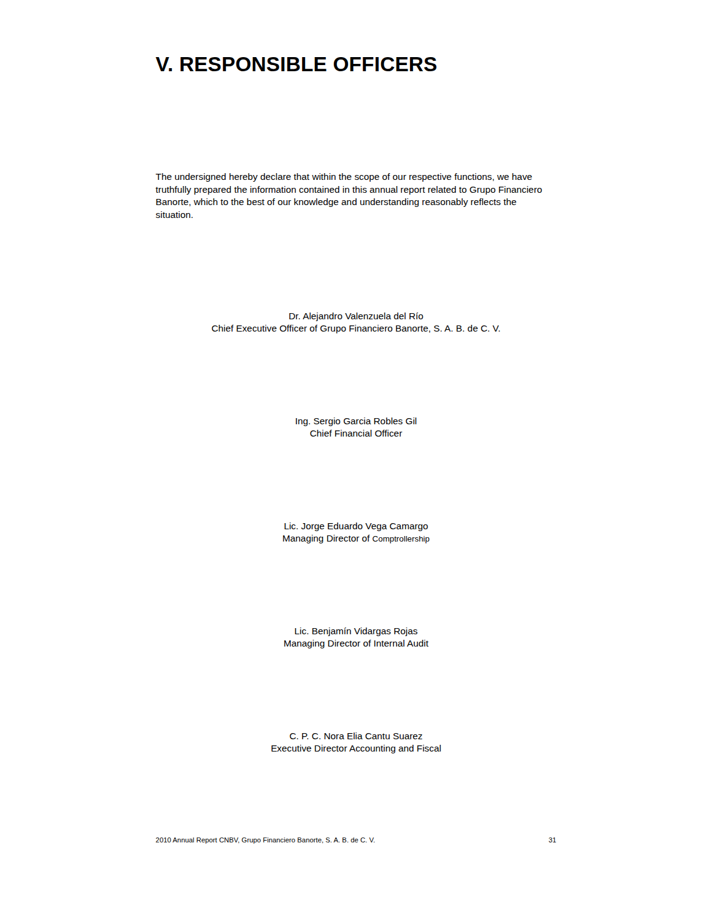V. RESPONSIBLE OFFICERS
The undersigned hereby declare that within the scope of our respective functions, we have truthfully prepared the information contained in this annual report related to Grupo Financiero Banorte, which to the best of our knowledge and understanding reasonably reflects the situation.
Dr. Alejandro Valenzuela del Río Chief Executive Officer of Grupo Financiero Banorte, S. A. B. de C. V.
Ing. Sergio Garcia Robles Gil Chief Financial Officer
Lic. Jorge Eduardo Vega Camargo Managing Director of Comptrollership
Lic. Benjamín Vidargas Rojas Managing Director of Internal Audit
C. P. C. Nora Elia Cantu Suarez Executive Director Accounting and Fiscal
2010 Annual Report CNBV, Grupo Financiero Banorte, S. A. B. de C. V. 31